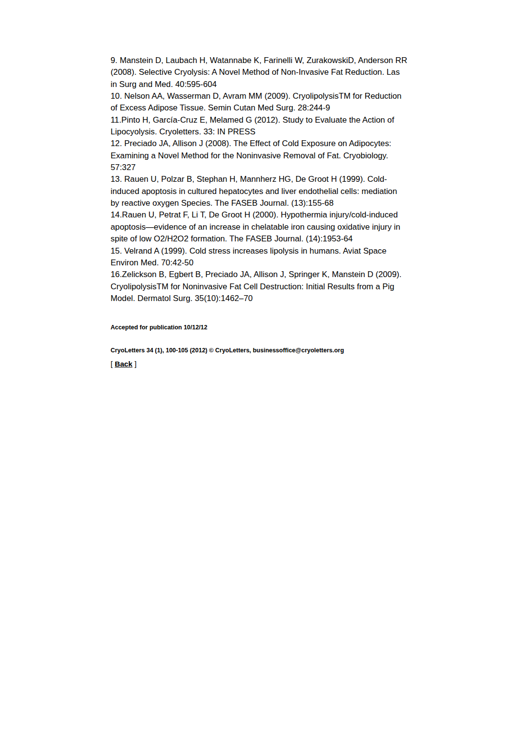9. Manstein D, Laubach H, Watannabe K, Farinelli W, ZurakowskiD, Anderson RR (2008). Selective Cryolysis: A Novel Method of Non-Invasive Fat Reduction. Las in Surg and Med. 40:595-604
10. Nelson AA, Wasserman D, Avram MM (2009). CryolipolysisTM for Reduction of Excess Adipose Tissue. Semin Cutan Med Surg. 28:244-9
11.Pinto H, García-Cruz E, Melamed G (2012). Study to Evaluate the Action of Lipocyolysis. Cryoletters. 33: IN PRESS
12. Preciado JA, Allison J (2008). The Effect of Cold Exposure on Adipocytes: Examining a Novel Method for the Noninvasive Removal of Fat. Cryobiology. 57:327
13. Rauen U, Polzar B, Stephan H, Mannherz HG, De Groot H (1999). Cold-induced apoptosis in cultured hepatocytes and liver endothelial cells: mediation by reactive oxygen Species. The FASEB Journal. (13):155-68
14.Rauen U, Petrat F, Li T, De Groot H (2000). Hypothermia injury/cold-induced apoptosis—evidence of an increase in chelatable iron causing oxidative injury in spite of low O2/H2O2 formation. The FASEB Journal. (14):1953-64
15. Velrand A (1999). Cold stress increases lipolysis in humans. Aviat Space Environ Med. 70:42-50
16.Zelickson B, Egbert B, Preciado JA, Allison J, Springer K, Manstein D (2009). CryolipolysisTM for Noninvasive Fat Cell Destruction: Initial Results from a Pig Model. Dermatol Surg. 35(10):1462–70
Accepted for publication 10/12/12
CryoLetters 34 (1), 100-105 (2012) © CryoLetters, businessoffice@cryoletters.org
[ Back ]